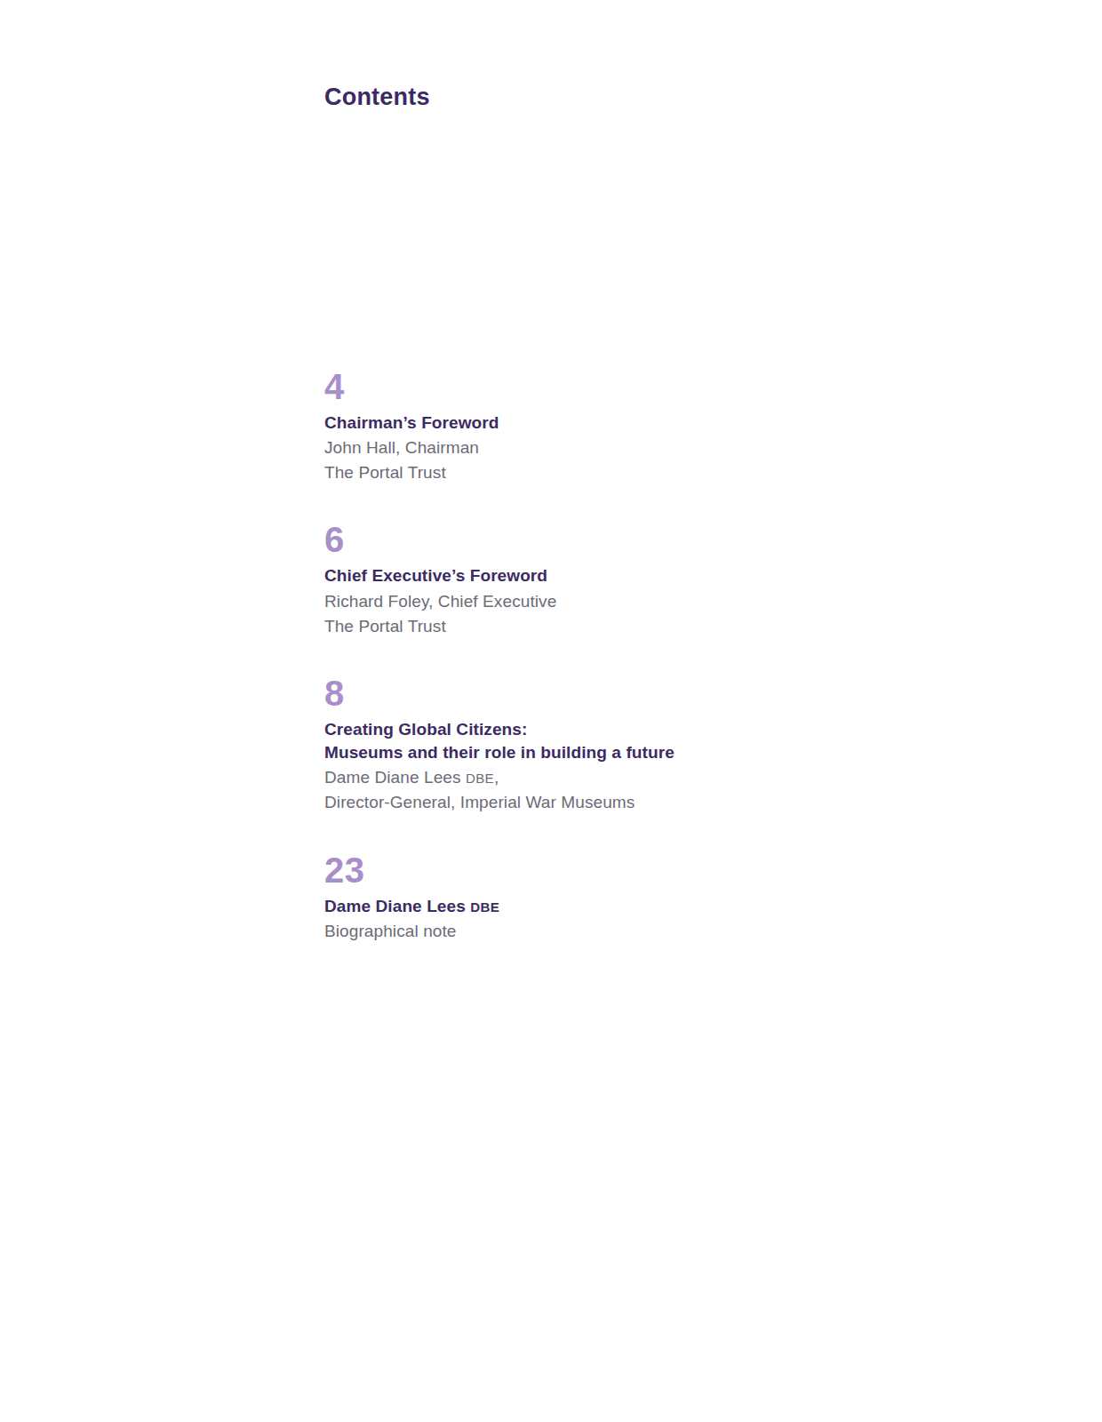Contents
4
Chairman’s Foreword
John Hall, Chairman
The Portal Trust
6
Chief Executive’s Foreword
Richard Foley, Chief Executive
The Portal Trust
8
Creating Global Citizens:
Museums and their role in building a future
Dame Diane Lees DBE,
Director-General, Imperial War Museums
23
Dame Diane Lees DBE
Biographical note